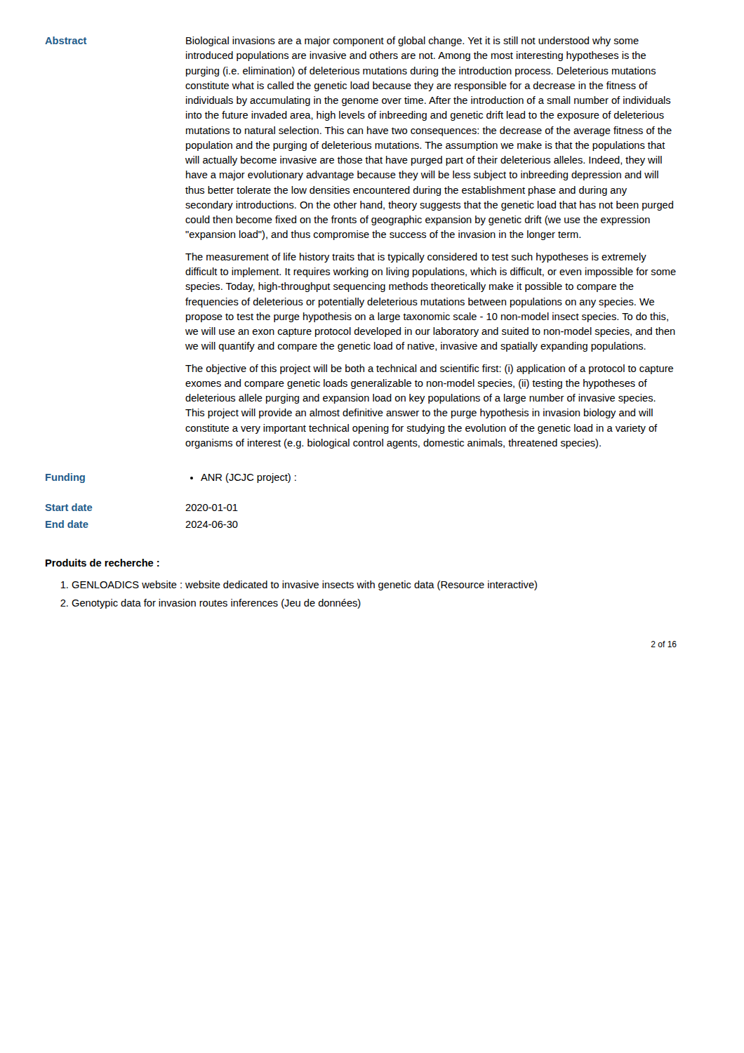Abstract
Biological invasions are a major component of global change. Yet it is still not understood why some introduced populations are invasive and others are not. Among the most interesting hypotheses is the purging (i.e. elimination) of deleterious mutations during the introduction process. Deleterious mutations constitute what is called the genetic load because they are responsible for a decrease in the fitness of individuals by accumulating in the genome over time. After the introduction of a small number of individuals into the future invaded area, high levels of inbreeding and genetic drift lead to the exposure of deleterious mutations to natural selection. This can have two consequences: the decrease of the average fitness of the population and the purging of deleterious mutations. The assumption we make is that the populations that will actually become invasive are those that have purged part of their deleterious alleles. Indeed, they will have a major evolutionary advantage because they will be less subject to inbreeding depression and will thus better tolerate the low densities encountered during the establishment phase and during any secondary introductions. On the other hand, theory suggests that the genetic load that has not been purged could then become fixed on the fronts of geographic expansion by genetic drift (we use the expression "expansion load"), and thus compromise the success of the invasion in the longer term.
The measurement of life history traits that is typically considered to test such hypotheses is extremely difficult to implement. It requires working on living populations, which is difficult, or even impossible for some species. Today, high-throughput sequencing methods theoretically make it possible to compare the frequencies of deleterious or potentially deleterious mutations between populations on any species. We propose to test the purge hypothesis on a large taxonomic scale - 10 non-model insect species. To do this, we will use an exon capture protocol developed in our laboratory and suited to non-model species, and then we will quantify and compare the genetic load of native, invasive and spatially expanding populations.
The objective of this project will be both a technical and scientific first: (i) application of a protocol to capture exomes and compare genetic loads generalizable to non-model species, (ii) testing the hypotheses of deleterious allele purging and expansion load on key populations of a large number of invasive species. This project will provide an almost definitive answer to the purge hypothesis in invasion biology and will constitute a very important technical opening for studying the evolution of the genetic load in a variety of organisms of interest (e.g. biological control agents, domestic animals, threatened species).
Funding
ANR (JCJC project) :
Start date
2020-01-01
End date
2024-06-30
Produits de recherche :
GENLOADICS website : website dedicated to invasive insects with genetic data (Resource interactive)
Genotypic data for invasion routes inferences (Jeu de données)
2 of 16